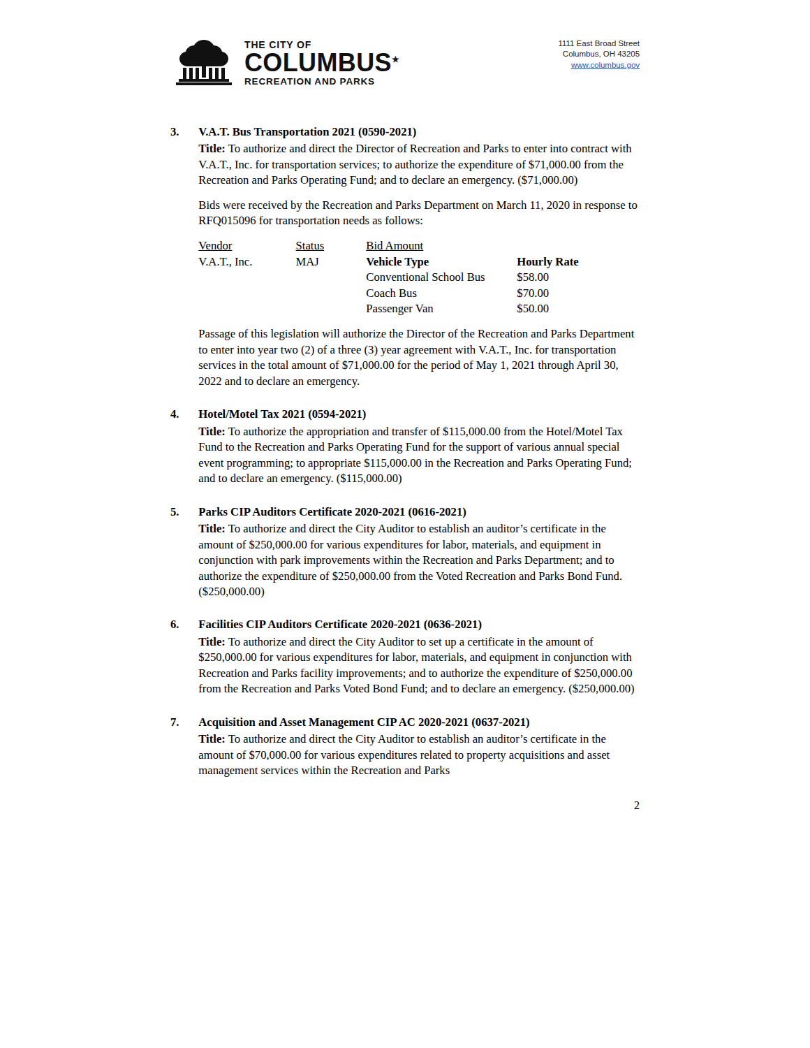THE CITY OF
COLUMBUS★
RECREATION AND PARKS
1111 East Broad Street
Columbus, OH 43205
www.columbus.gov
3.
V.A.T. Bus Transportation 2021 (0590-2021)
Title: To authorize and direct the Director of Recreation and Parks to enter into contract with V.A.T., Inc. for transportation services; to authorize the expenditure of $71,000.00 from the Recreation and Parks Operating Fund; and to declare an emergency. ($71,000.00)
Bids were received by the Recreation and Parks Department on March 11, 2020 in response to RFQ015096 for transportation needs as follows:
| Vendor | Status | Bid Amount | |
| V.A.T., Inc. | MAJ | Vehicle Type | Hourly Rate |
| | | Conventional School Bus | $58.00 |
| | | Coach Bus | $70.00 |
| | | Passenger Van | $50.00 |
Passage of this legislation will authorize the Director of the Recreation and Parks Department to enter into year two (2) of a three (3) year agreement with V.A.T., Inc. for transportation services in the total amount of $71,000.00 for the period of May 1, 2021 through April 30, 2022 and to declare an emergency.
4.
Hotel/Motel Tax 2021 (0594-2021)
Title: To authorize the appropriation and transfer of $115,000.00 from the Hotel/Motel Tax Fund to the Recreation and Parks Operating Fund for the support of various annual special event programming; to appropriate $115,000.00 in the Recreation and Parks Operating Fund; and to declare an emergency. ($115,000.00)
5.
Parks CIP Auditors Certificate 2020-2021 (0616-2021)
Title: To authorize and direct the City Auditor to establish an auditor’s certificate in the amount of $250,000.00 for various expenditures for labor, materials, and equipment in conjunction with park improvements within the Recreation and Parks Department; and to authorize the expenditure of $250,000.00 from the Voted Recreation and Parks Bond Fund. ($250,000.00)
6.
Facilities CIP Auditors Certificate 2020-2021 (0636-2021)
Title: To authorize and direct the City Auditor to set up a certificate in the amount of $250,000.00 for various expenditures for labor, materials, and equipment in conjunction with Recreation and Parks facility improvements; and to authorize the expenditure of $250,000.00 from the Recreation and Parks Voted Bond Fund; and to declare an emergency. ($250,000.00)
7.
Acquisition and Asset Management CIP AC 2020-2021 (0637-2021)
Title: To authorize and direct the City Auditor to establish an auditor’s certificate in the amount of $70,000.00 for various expenditures related to property acquisitions and asset management services within the Recreation and Parks
2